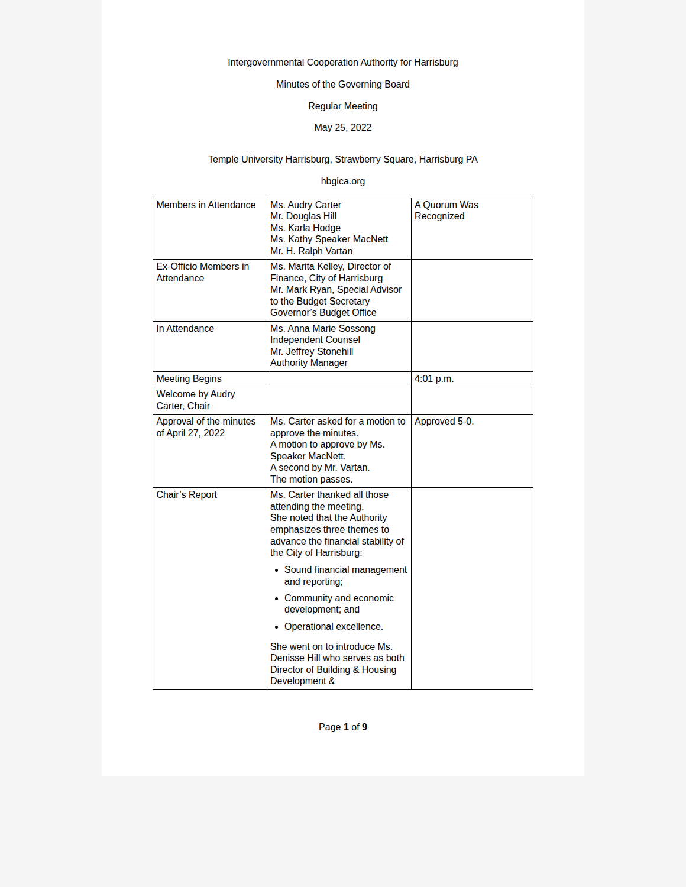Intergovernmental Cooperation Authority for Harrisburg
Minutes of the Governing Board
Regular Meeting
May 25, 2022
Temple University Harrisburg, Strawberry Square, Harrisburg PA
hbgica.org
| Members in Attendance | Ms. Audry Carter Mr. Douglas Hill Ms. Karla Hodge Ms. Kathy Speaker MacNett Mr. H. Ralph Vartan | A Quorum Was Recognized |
| Ex-Officio Members in Attendance | Ms. Marita Kelley, Director of Finance, City of Harrisburg Mr. Mark Ryan, Special Advisor to the Budget Secretary Governor’s Budget Office | |
| In Attendance | Ms. Anna Marie Sossong Independent Counsel Mr. Jeffrey Stonehill Authority Manager | |
| Meeting Begins | | 4:01 p.m. |
| Welcome by Audry Carter, Chair | | |
| Approval of the minutes of April 27, 2022 | Ms. Carter asked for a motion to approve the minutes. A motion to approve by Ms. Speaker MacNett. A second by Mr. Vartan. The motion passes. | Approved 5-0. |
| Chair’s Report | Ms. Carter thanked all those attending the meeting. She noted that the Authority emphasizes three themes to advance the financial stability of the City of Harrisburg: Sound financial management and reporting; Community and economic development; and Operational excellence. She went on to introduce Ms. Denisse Hill who serves as both Director of Building & Housing Development & | |
Page 1 of 9